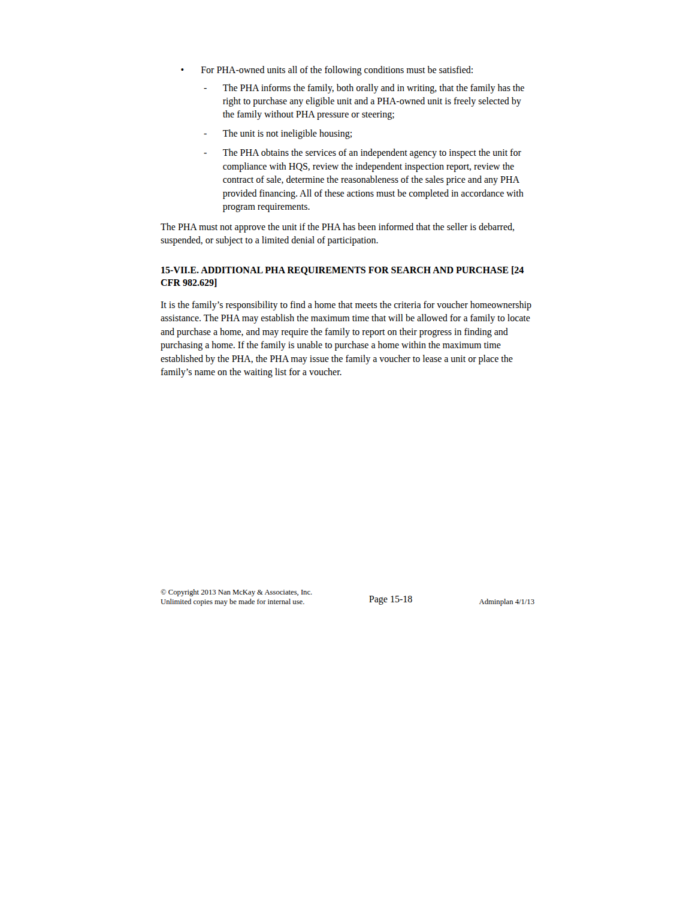For PHA-owned units all of the following conditions must be satisfied:
The PHA informs the family, both orally and in writing, that the family has the right to purchase any eligible unit and a PHA-owned unit is freely selected by the family without PHA pressure or steering;
The unit is not ineligible housing;
The PHA obtains the services of an independent agency to inspect the unit for compliance with HQS, review the independent inspection report, review the contract of sale, determine the reasonableness of the sales price and any PHA provided financing. All of these actions must be completed in accordance with program requirements.
The PHA must not approve the unit if the PHA has been informed that the seller is debarred, suspended, or subject to a limited denial of participation.
15-VII.E. ADDITIONAL PHA REQUIREMENTS FOR SEARCH AND PURCHASE [24 CFR 982.629]
It is the family’s responsibility to find a home that meets the criteria for voucher homeownership assistance. The PHA may establish the maximum time that will be allowed for a family to locate and purchase a home, and may require the family to report on their progress in finding and purchasing a home. If the family is unable to purchase a home within the maximum time established by the PHA, the PHA may issue the family a voucher to lease a unit or place the family’s name on the waiting list for a voucher.
© Copyright 2013 Nan McKay & Associates, Inc.
Unlimited copies may be made for internal use.
Page 15-18
Adminplan 4/1/13